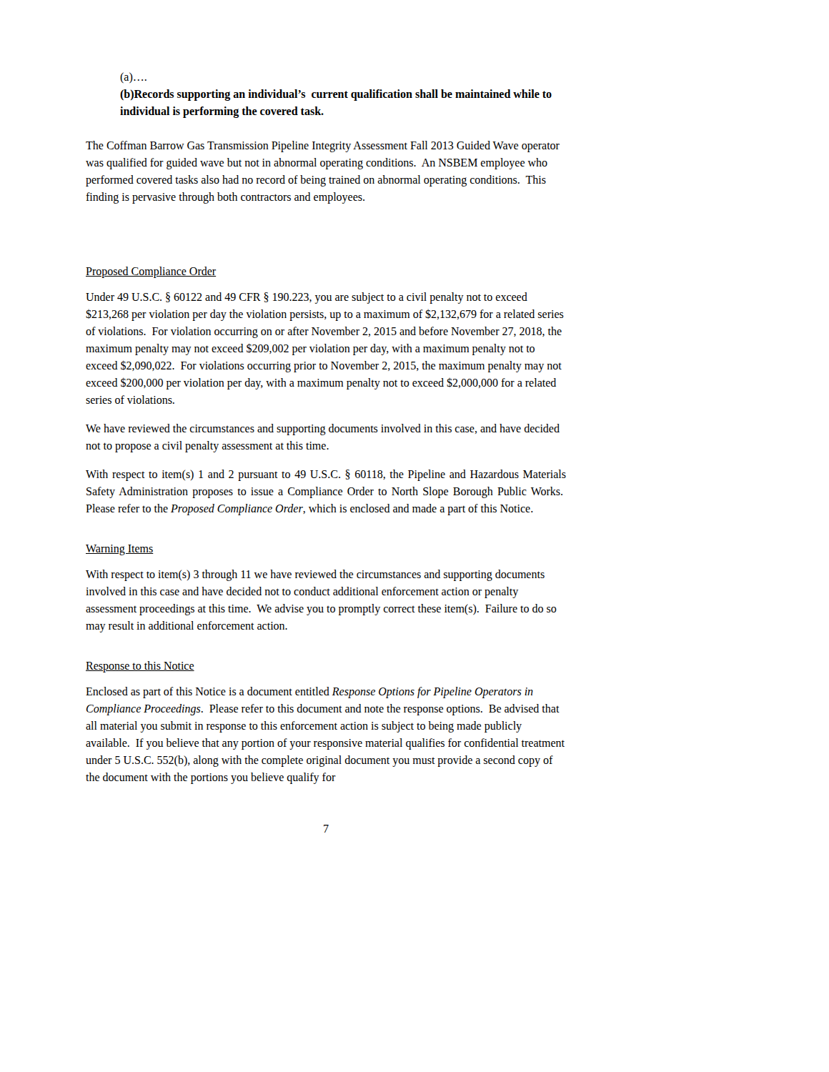(a)….
(b)Records supporting an individual’s current qualification shall be maintained while to individual is performing the covered task.
The Coffman Barrow Gas Transmission Pipeline Integrity Assessment Fall 2013 Guided Wave operator was qualified for guided wave but not in abnormal operating conditions. An NSBEM employee who performed covered tasks also had no record of being trained on abnormal operating conditions. This finding is pervasive through both contractors and employees.
Proposed Compliance Order
Under 49 U.S.C. § 60122 and 49 CFR § 190.223, you are subject to a civil penalty not to exceed $213,268 per violation per day the violation persists, up to a maximum of $2,132,679 for a related series of violations. For violation occurring on or after November 2, 2015 and before November 27, 2018, the maximum penalty may not exceed $209,002 per violation per day, with a maximum penalty not to exceed $2,090,022. For violations occurring prior to November 2, 2015, the maximum penalty may not exceed $200,000 per violation per day, with a maximum penalty not to exceed $2,000,000 for a related series of violations.
We have reviewed the circumstances and supporting documents involved in this case, and have decided not to propose a civil penalty assessment at this time.
With respect to item(s) 1 and 2 pursuant to 49 U.S.C. § 60118, the Pipeline and Hazardous Materials Safety Administration proposes to issue a Compliance Order to North Slope Borough Public Works. Please refer to the Proposed Compliance Order, which is enclosed and made a part of this Notice.
Warning Items
With respect to item(s) 3 through 11 we have reviewed the circumstances and supporting documents involved in this case and have decided not to conduct additional enforcement action or penalty assessment proceedings at this time. We advise you to promptly correct these item(s). Failure to do so may result in additional enforcement action.
Response to this Notice
Enclosed as part of this Notice is a document entitled Response Options for Pipeline Operators in Compliance Proceedings. Please refer to this document and note the response options. Be advised that all material you submit in response to this enforcement action is subject to being made publicly available. If you believe that any portion of your responsive material qualifies for confidential treatment under 5 U.S.C. 552(b), along with the complete original document you must provide a second copy of the document with the portions you believe qualify for
7